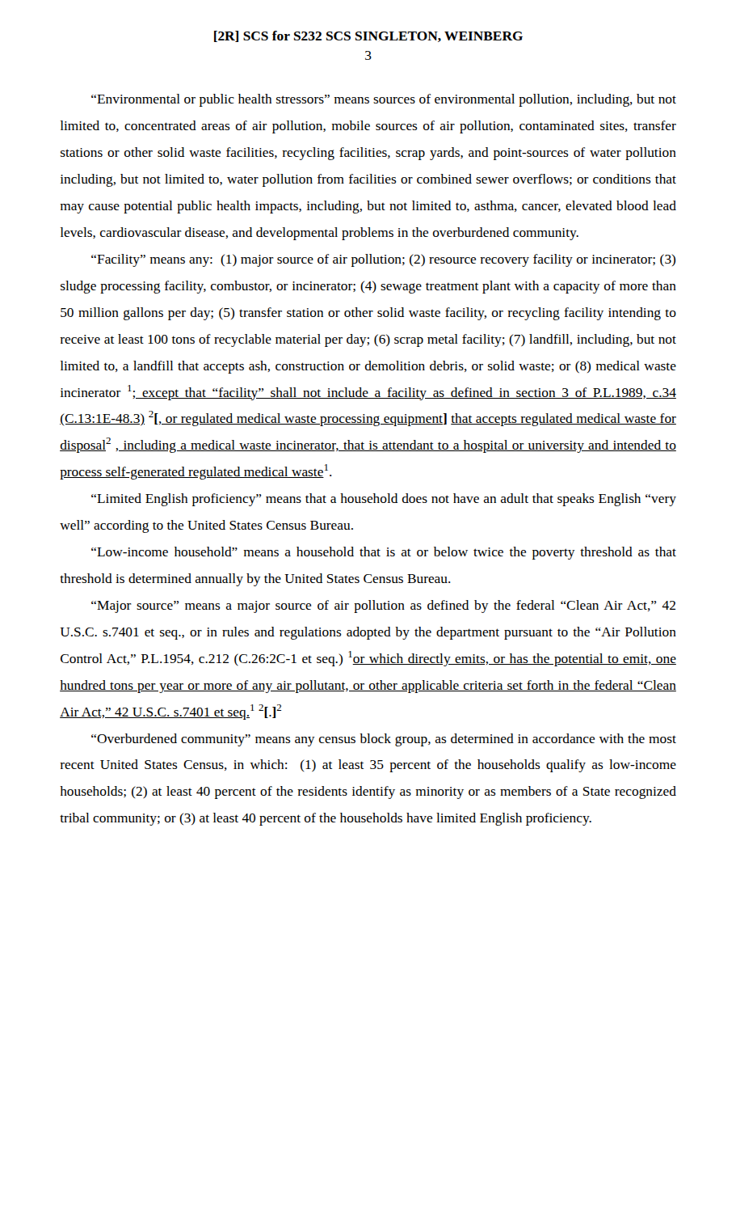[2R] SCS for S232 SCS SINGLETON, WEINBERG
3
“Environmental or public health stressors” means sources of environmental pollution, including, but not limited to, concentrated areas of air pollution, mobile sources of air pollution, contaminated sites, transfer stations or other solid waste facilities, recycling facilities, scrap yards, and point-sources of water pollution including, but not limited to, water pollution from facilities or combined sewer overflows; or conditions that may cause potential public health impacts, including, but not limited to, asthma, cancer, elevated blood lead levels, cardiovascular disease, and developmental problems in the overburdened community.
“Facility” means any: (1) major source of air pollution; (2) resource recovery facility or incinerator; (3) sludge processing facility, combustor, or incinerator; (4) sewage treatment plant with a capacity of more than 50 million gallons per day; (5) transfer station or other solid waste facility, or recycling facility intending to receive at least 100 tons of recyclable material per day; (6) scrap metal facility; (7) landfill, including, but not limited to, a landfill that accepts ash, construction or demolition debris, or solid waste; or (8) medical waste incinerator 1; except that “facility” shall not include a facility as defined in section 3 of P.L.1989, c.34 (C.13:1E-48.3) 2[, or regulated medical waste processing equipment] that accepts regulated medical waste for disposal2 , including a medical waste incinerator, that is attendant to a hospital or university and intended to process self-generated regulated medical waste1.
“Limited English proficiency” means that a household does not have an adult that speaks English “very well” according to the United States Census Bureau.
“Low-income household” means a household that is at or below twice the poverty threshold as that threshold is determined annually by the United States Census Bureau.
“Major source” means a major source of air pollution as defined by the federal “Clean Air Act,” 42 U.S.C. s.7401 et seq., or in rules and regulations adopted by the department pursuant to the “Air Pollution Control Act,” P.L.1954, c.212 (C.26:2C-1 et seq.) 1or which directly emits, or has the potential to emit, one hundred tons per year or more of any air pollutant, or other applicable criteria set forth in the federal “Clean Air Act,” 42 U.S.C. s.7401 et seq.1 2[.]2
“Overburdened community” means any census block group, as determined in accordance with the most recent United States Census, in which: (1) at least 35 percent of the households qualify as low-income households; (2) at least 40 percent of the residents identify as minority or as members of a State recognized tribal community; or (3) at least 40 percent of the households have limited English proficiency.